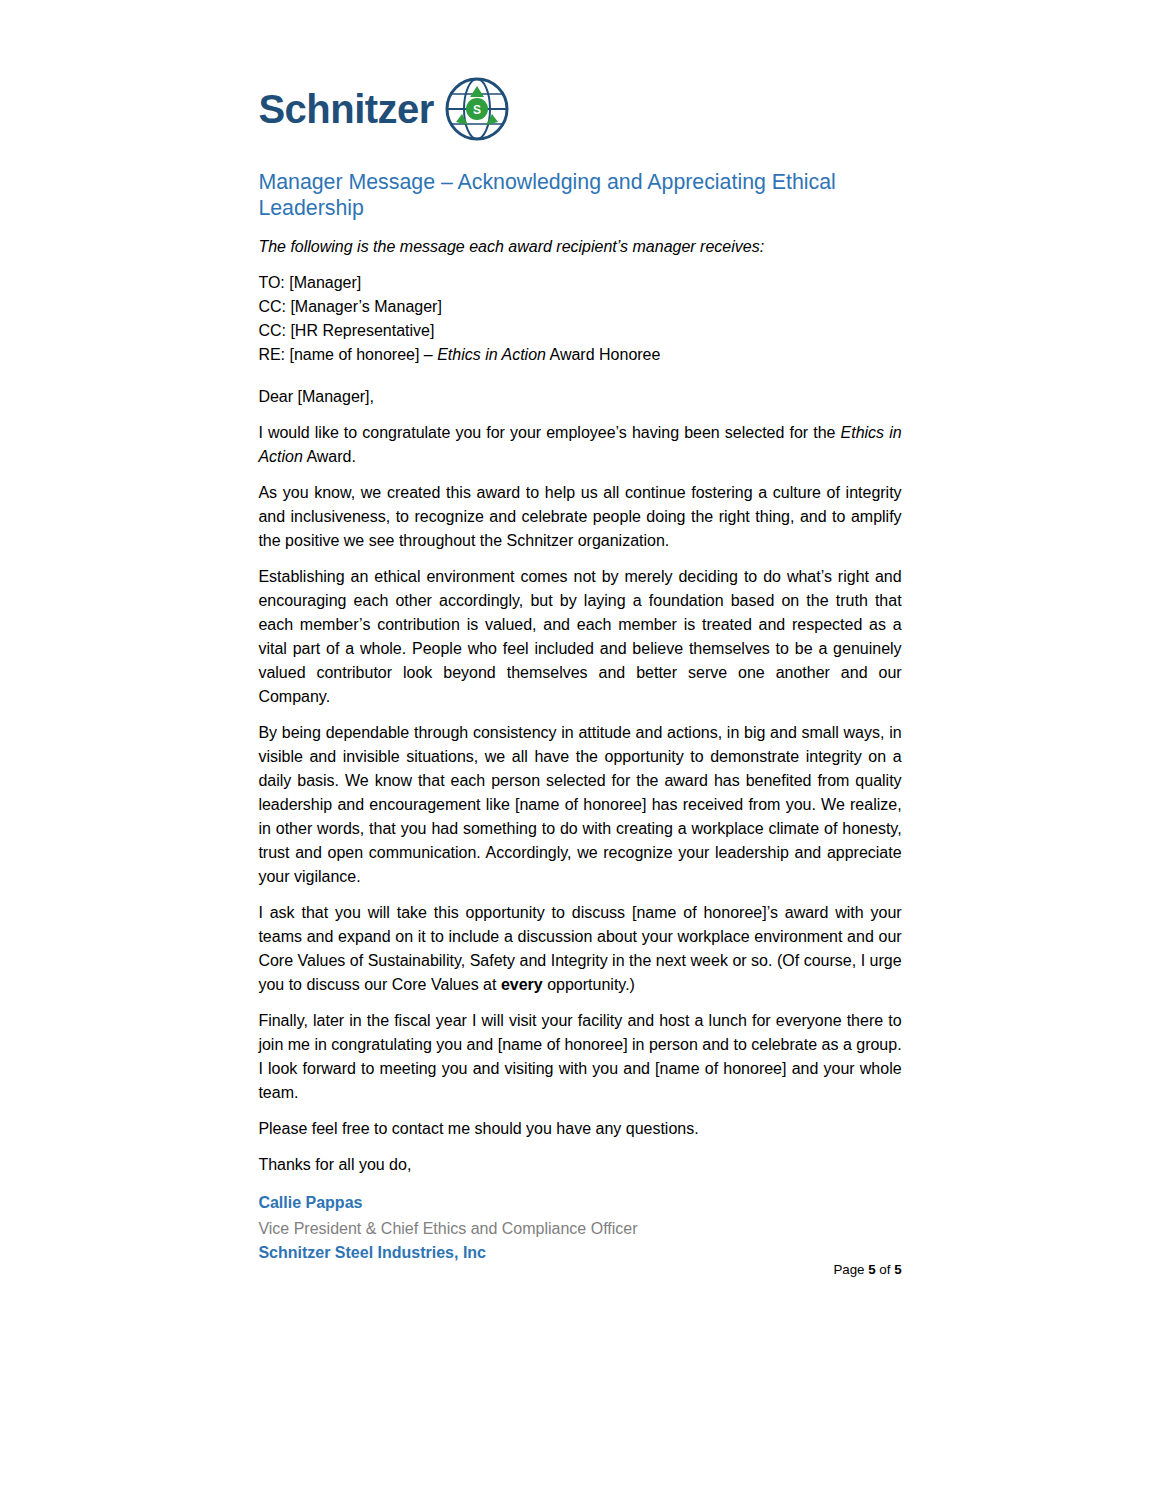Schnitzer S
Manager Message – Acknowledging and Appreciating Ethical Leadership
The following is the message each award recipient’s manager receives:
TO: [Manager]
CC: [Manager’s Manager]
CC: [HR Representative]
RE: [name of honoree] – Ethics in Action Award Honoree
Dear [Manager],
I would like to congratulate you for your employee’s having been selected for the Ethics in Action Award.
As you know, we created this award to help us all continue fostering a culture of integrity and inclusiveness, to recognize and celebrate people doing the right thing, and to amplify the positive we see throughout the Schnitzer organization.
Establishing an ethical environment comes not by merely deciding to do what’s right and encouraging each other accordingly, but by laying a foundation based on the truth that each member’s contribution is valued, and each member is treated and respected as a vital part of a whole. People who feel included and believe themselves to be a genuinely valued contributor look beyond themselves and better serve one another and our Company.
By being dependable through consistency in attitude and actions, in big and small ways, in visible and invisible situations, we all have the opportunity to demonstrate integrity on a daily basis. We know that each person selected for the award has benefited from quality leadership and encouragement like [name of honoree] has received from you. We realize, in other words, that you had something to do with creating a workplace climate of honesty, trust and open communication. Accordingly, we recognize your leadership and appreciate your vigilance.
I ask that you will take this opportunity to discuss [name of honoree]’s award with your teams and expand on it to include a discussion about your workplace environment and our Core Values of Sustainability, Safety and Integrity in the next week or so. (Of course, I urge you to discuss our Core Values at every opportunity.)
Finally, later in the fiscal year I will visit your facility and host a lunch for everyone there to join me in congratulating you and [name of honoree] in person and to celebrate as a group. I look forward to meeting you and visiting with you and [name of honoree] and your whole team.
Please feel free to contact me should you have any questions.
Thanks for all you do,
Callie Pappas
Vice President & Chief Ethics and Compliance Officer
Schnitzer Steel Industries, Inc
Page 5 of 5